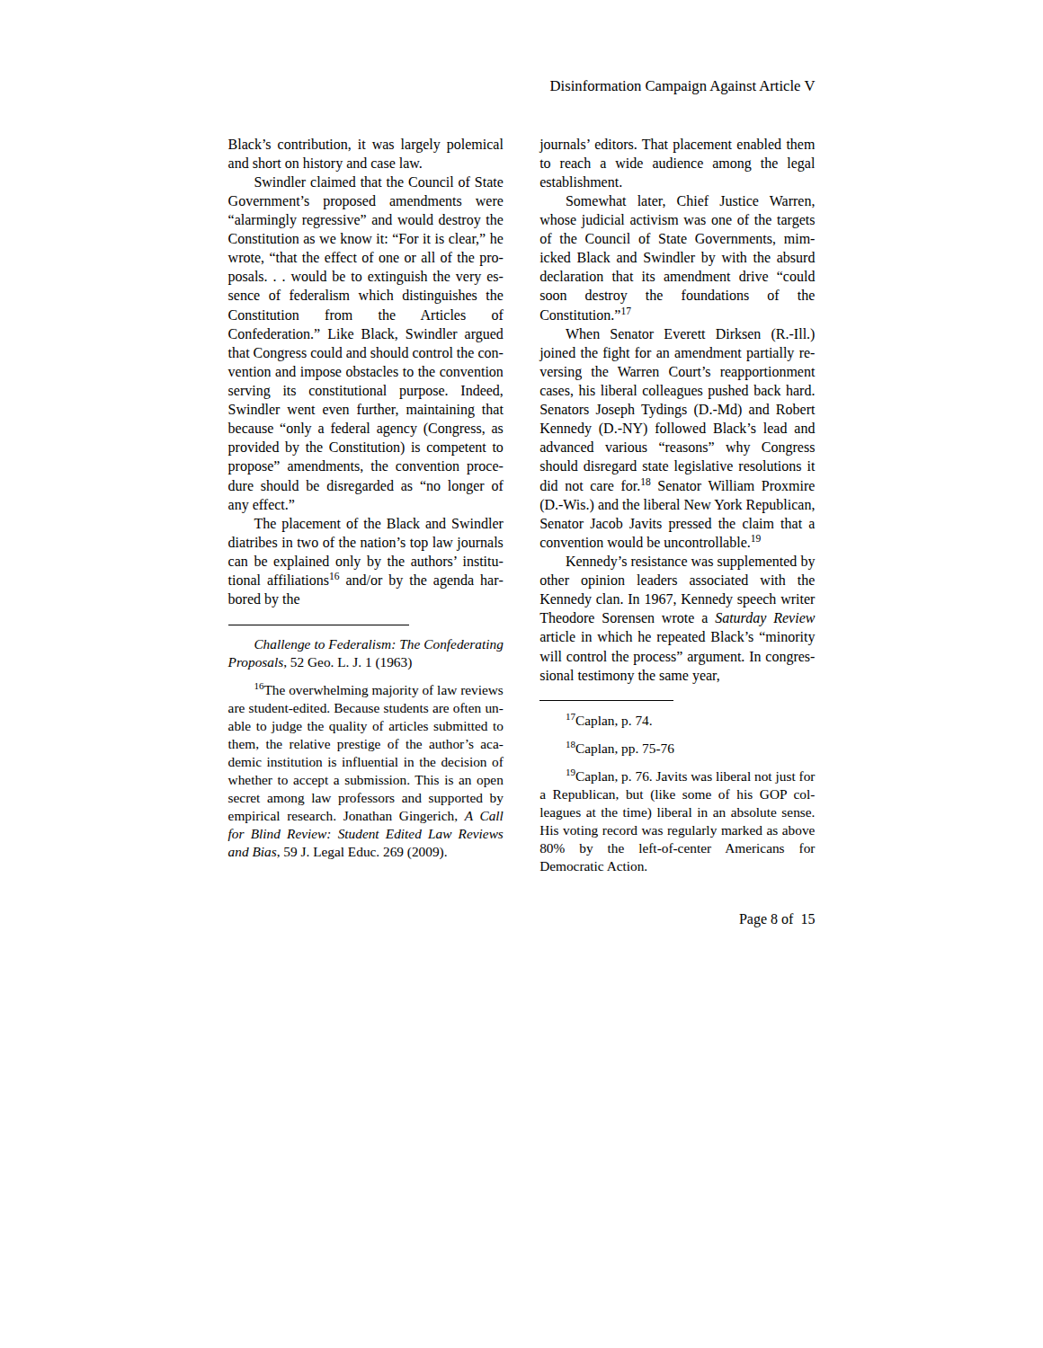Disinformation Campaign Against Article V
Black’s contribution, it was largely polemical and short on history and case law.
Swindler claimed that the Council of State Government’s proposed amendments were “alarmingly regressive” and would destroy the Constitution as we know it: “For it is clear,” he wrote, “that the effect of one or all of the proposals. . . would be to extinguish the very essence of federalism which distinguishes the Constitution from the Articles of Confederation.” Like Black, Swindler argued that Congress could and should control the convention and impose obstacles to the convention serving its constitutional purpose. Indeed, Swindler went even further, maintaining that because “only a federal agency (Congress, as provided by the Constitution) is competent to propose” amendments, the convention procedure should be disregarded as “no longer of any effect.”
The placement of the Black and Swindler diatribes in two of the nation’s top law journals can be explained only by the authors’ institutional affiliations16 and/or by the agenda harbored by the
Challenge to Federalism: The Confederating Proposals, 52 Geo. L. J. 1 (1963)
16The overwhelming majority of law reviews are student-edited. Because students are often unable to judge the quality of articles submitted to them, the relative prestige of the author’s academic institution is influential in the decision of whether to accept a submission. This is an open secret among law professors and supported by empirical research. Jonathan Gingerich, A Call for Blind Review: Student Edited Law Reviews and Bias, 59 J. Legal Educ. 269 (2009).
journals’ editors. That placement enabled them to reach a wide audience among the legal establishment.
Somewhat later, Chief Justice Warren, whose judicial activism was one of the targets of the Council of State Governments, mimicked Black and Swindler by with the absurd declaration that its amendment drive “could soon destroy the foundations of the Constitution.”17
When Senator Everett Dirksen (R.-Ill.) joined the fight for an amendment partially reversing the Warren Court’s reapportionment cases, his liberal colleagues pushed back hard. Senators Joseph Tydings (D.-Md) and Robert Kennedy (D.-NY) followed Black’s lead and advanced various “reasons” why Congress should disregard state legislative resolutions it did not care for.18 Senator William Proxmire (D.-Wis.) and the liberal New York Republican, Senator Jacob Javits pressed the claim that a convention would be uncontrollable.19
Kennedy’s resistance was supplemented by other opinion leaders associated with the Kennedy clan. In 1967, Kennedy speech writer Theodore Sorensen wrote a Saturday Review article in which he repeated Black’s “minority will control the process” argument. In congressional testimony the same year,
17Caplan, p. 74.
18Caplan, pp. 75-76
19Caplan, p. 76. Javits was liberal not just for a Republican, but (like some of his GOP colleagues at the time) liberal in an absolute sense. His voting record was regularly marked as above 80% by the left-of-center Americans for Democratic Action.
Page 8 of 15